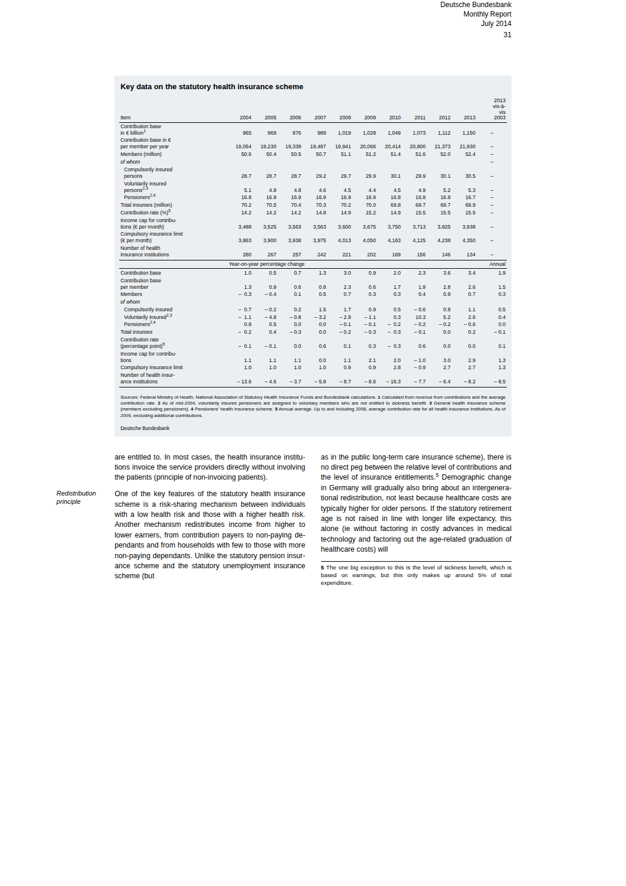Deutsche Bundesbank Monthly Report July 2014 31
Key data on the statutory health insurance scheme
| Item | 2004 | 2005 | 2006 | 2007 | 2008 | 2009 | 2010 | 2011 | 2012 | 2013 | 2013 vis-à- vis 2003 |
| --- | --- | --- | --- | --- | --- | --- | --- | --- | --- | --- | --- |
| Contribution base in € billion 1 | 965 | 969 | 976 | 989 | 1,019 | 1,028 | 1,049 | 1,073 | 1,112 | 1,150 | – |
| Contribution base in € per member per year | 19,054 | 19,230 | 19,339 | 19,487 | 19,941 | 20,066 | 20,414 | 20,800 | 21,373 | 21,930 | – |
| Members (million) | 50.6 | 50.4 | 50.5 | 50.7 | 51.1 | 51.2 | 51.4 | 51.6 | 52.0 | 52.4 | – |
| of whom | | | | | | | | | | | – |
| Compulsorily insured persons | 28.7 | 28.7 | 28.7 | 29.2 | 29.7 | 29.9 | 30.1 | 29.9 | 30.1 | 30.5 | – |
| Voluntarily insured persons 2,3 | 5.1 | 4.8 | 4.8 | 4.6 | 4.5 | 4.4 | 4.5 | 4.9 | 5.2 | 5.3 | – |
| Pensioners 2,4 | 16.8 | 16.9 | 16.9 | 16.9 | 16.9 | 16.9 | 16.8 | 16.8 | 16.8 | 16.7 | – |
| Total insurees (million) | 70.2 | 70.5 | 70.4 | 70.3 | 70.2 | 70.0 | 69.8 | 69.7 | 69.7 | 69.9 | – |
| Contribution rate (%) 5 | 14.2 | 14.2 | 14.2 | 14.8 | 14.9 | 15.2 | 14.9 | 15.5 | 15.5 | 15.5 | – |
| Income cap for contribu- tions (€ per month) | 3,488 | 3,525 | 3,563 | 3,563 | 3,600 | 3,675 | 3,750 | 3,713 | 3,825 | 3,938 | – |
| Compulsory insurance limit (€ per month) | 3,863 | 3,900 | 3,938 | 3,975 | 4,013 | 4,050 | 4,163 | 4,125 | 4,238 | 4,350 | – |
| Number of health insurance institutions | 280 | 267 | 257 | 242 | 221 | 202 | 169 | 156 | 146 | 134 | – |
| | Year-on-year percentage change | Annual |
| Contribution base | 1.0 | 0.5 | 0.7 | 1.3 | 3.0 | 0.9 | 2.0 | 2.3 | 3.6 | 3.4 | 1.9 |
| Contribution base per member | 1.3 | 0.9 | 0.6 | 0.8 | 2.3 | 0.6 | 1.7 | 1.9 | 2.8 | 2.6 | 1.5 |
| Members | – 0.3 | – 0.4 | 0.1 | 0.5 | 0.7 | 0.3 | 0.3 | 0.4 | 0.9 | 0.7 | 0.3 |
| of whom | | | | | | | | | | | |
| Compulsorily insured | – 0.7 | – 0.2 | 0.2 | 1.5 | 1.7 | 0.9 | 0.5 | – 0.6 | 0.8 | 1.1 | 0.5 |
| Voluntarily insured 2,3 | – 1.1 | – 4.8 | – 0.8 | – 3.2 | – 2.8 | – 1.1 | 0.3 | 10.3 | 5.2 | 2.6 | 0.4 |
| Pensioners 2,4 | 0.8 | 0.5 | 0.0 | 0.0 | – 0.1 | – 0.1 | – 0.2 | – 0.2 | – 0.2 | – 0.6 | 0.0 |
| Total insurees | – 0.2 | 0.4 | – 0.3 | 0.0 | – 0.2 | – 0.3 | – 0.3 | – 0.1 | 0.0 | 0.2 | – 0.1 |
| Contribution rate (percentage point) 5 | – 0.1 | – 0.1 | 0.0 | 0.6 | 0.1 | 0.3 | – 0.3 | 0.6 | 0.0 | 0.0 | 0.1 |
| Income cap for contribu- tions | 1.1 | 1.1 | 1.1 | 0.0 | 1.1 | 2.1 | 2.0 | – 1.0 | 3.0 | 2.9 | 1.3 |
| Compulsory insurance limit | 1.0 | 1.0 | 1.0 | 1.0 | 0.9 | 0.9 | 2.8 | – 0.9 | 2.7 | 2.7 | 1.3 |
| Number of health insur- ance institutions | – 13.6 | – 4.6 | – 3.7 | – 5.8 | – 8.7 | – 8.6 | – 16.3 | – 7.7 | – 6.4 | – 8.2 | – 8.5 |
Sources: Federal Ministry of Health, National Association of Statutory Health Insurance Funds and Bundesbank calculations. 1 Calculated from revenue from contributions and the average contribution rate. 2 As of mid-2004, voluntarily insured pensioners are assigned to voluntary members who are not entitled to sickness benefit. 3 General health insurance scheme (members excluding pensioners). 4 Pensioners’ health insurance scheme. 5 Annual average. Up to and including 2008, average contribution rate for all health insurance institutions. As of 2009, excluding additional contributions.
Deutsche Bundesbank
are entitled to. In most cases, the health insurance institutions invoice the service providers directly without involving the patients (principle of non-invoicing patients).
Redistribution
principle One of the key features of the statutory health insurance scheme is a risk-sharing mechanism between individuals with a low health risk and those with a higher health risk. Another mechanism redistributes income from higher to lower earners, from contribution payers to non-paying dependants and from households with few to those with more non-paying dependants. Unlike the statutory pension insurance scheme and the statutory unemployment insurance scheme (but
as in the public long-term care insurance scheme), there is no direct peg between the relative level of contributions and the level of insurance entitlements.5 Demographic change in Germany will gradually also bring about an intergenerational redistribution, not least because healthcare costs are typically higher for older persons. If the statutory retirement age is not raised in line with longer life expectancy, this alone (ie without factoring in costly advances in medical technology and factoring out the age-related graduation of healthcare costs) will
5 The one big exception to this is the level of sickness benefit, which is based on earnings, but this only makes up around 5% of total expenditure.